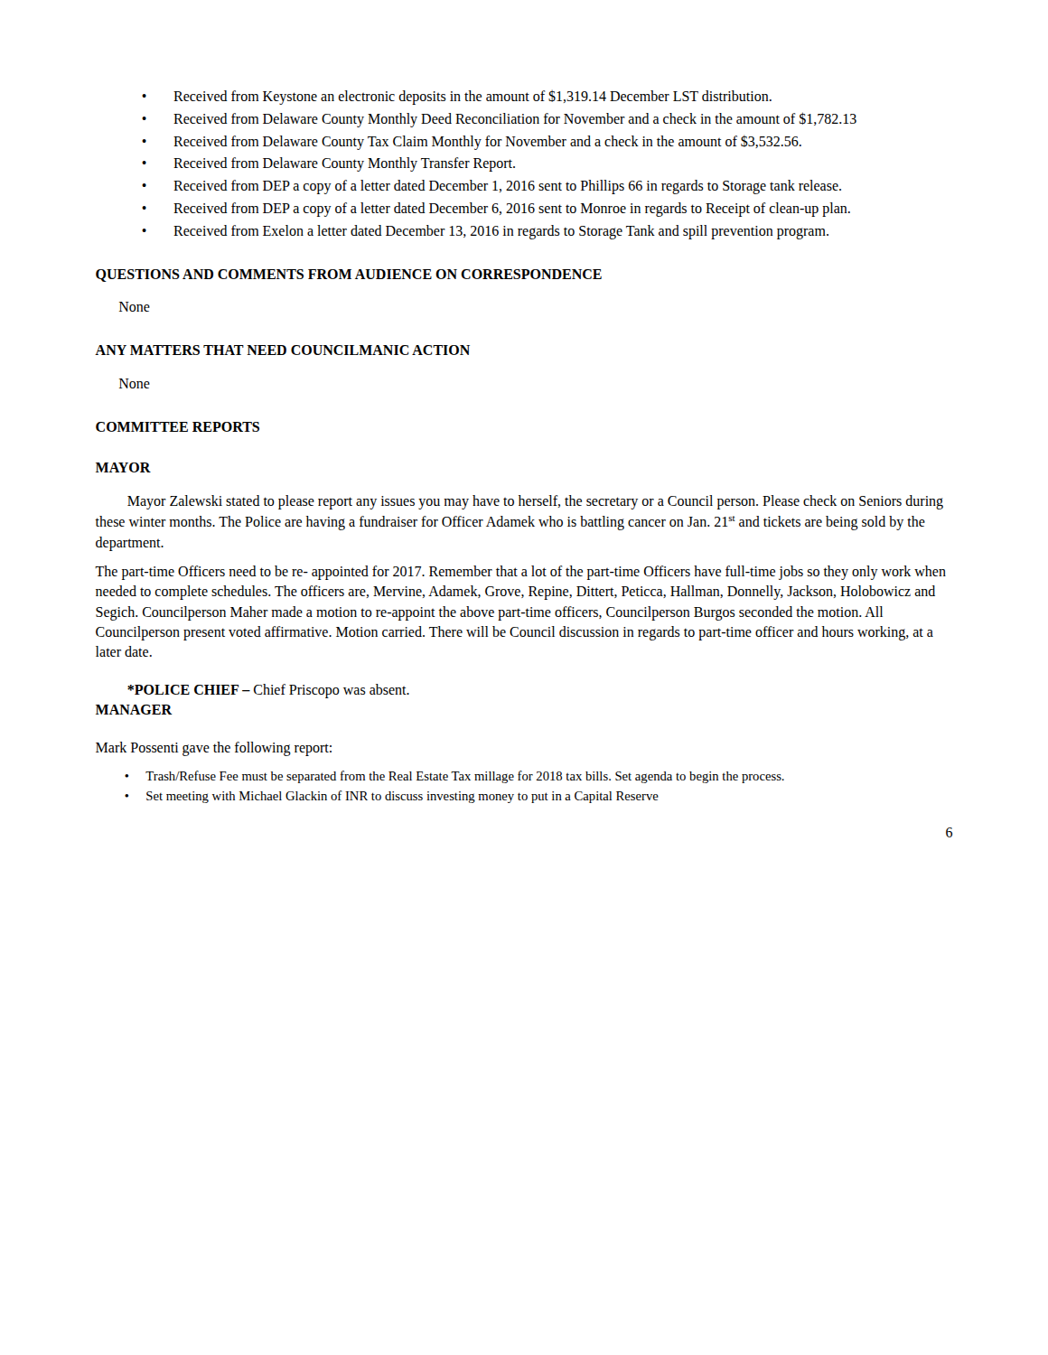Received from Keystone an electronic deposits in the amount of $1,319.14 December LST distribution.
Received from Delaware County Monthly Deed Reconciliation for November and a check in the amount of $1,782.13
Received from Delaware County Tax Claim Monthly for November and a check in the amount of $3,532.56.
Received from Delaware County Monthly Transfer Report.
Received from DEP a copy of a letter dated December 1, 2016 sent to Phillips 66 in regards to Storage tank release.
Received from DEP a copy of a letter dated December 6, 2016 sent to Monroe in regards to Receipt of clean-up plan.
Received from Exelon a letter dated December 13, 2016 in regards to Storage Tank and spill prevention program.
QUESTIONS AND COMMENTS FROM AUDIENCE ON CORRESPONDENCE
None
ANY MATTERS THAT NEED COUNCILMANIC ACTION
None
COMMITTEE REPORTS
MAYOR
Mayor Zalewski stated to please report any issues you may have to herself, the secretary or a Council person. Please check on Seniors during these winter months. The Police are having a fundraiser for Officer Adamek who is battling cancer on Jan. 21st and tickets are being sold by the department.
The part-time Officers need to be re- appointed for 2017. Remember that a lot of the part-time Officers have full-time jobs so they only work when needed to complete schedules. The officers are, Mervine, Adamek, Grove, Repine, Dittert, Peticca, Hallman, Donnelly, Jackson, Holobowicz and Segich. Councilperson Maher made a motion to re-appoint the above part-time officers, Councilperson Burgos seconded the motion. All Councilperson present voted affirmative. Motion carried. There will be Council discussion in regards to part-time officer and hours working, at a later date.
*POLICE CHIEF – Chief Priscopo was absent.
MANAGER
Mark Possenti gave the following report:
Trash/Refuse Fee must be separated from the Real Estate Tax millage for 2018 tax bills. Set agenda to begin the process.
Set meeting with Michael Glackin of INR to discuss investing money to put in a Capital Reserve
6